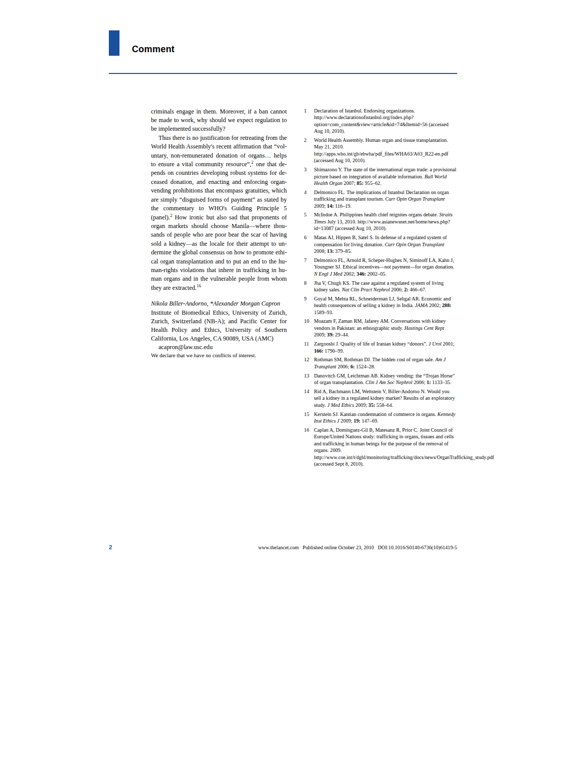Comment
criminals engage in them. Moreover, if a ban cannot be made to work, why should we expect regulation to be implemented successfully?
Thus there is no justification for retreating from the World Health Assembly's recent affirmation that “voluntary, non-remunerated donation of organs… helps to ensure a vital community resource”,2 one that depends on countries developing robust systems for deceased donation, and enacting and enforcing organ-vending prohibitions that encompass gratuities, which are simply “disguised forms of payment” as stated by the commentary to WHO's Guiding Principle 5 (panel).2 How ironic but also sad that proponents of organ markets should choose Manila—where thousands of people who are poor bear the scar of having sold a kidney—as the locale for their attempt to undermine the global consensus on how to promote ethical organ transplantation and to put an end to the human-rights violations that inhere in trafficking in human organs and in the vulnerable people from whom they are extracted.16
Nikola Biller-Andorno, *Alexander Morgan Capron
Institute of Biomedical Ethics, University of Zurich, Zurich, Switzerland (NB-A); and Pacific Center for Health Policy and Ethics, University of Southern California, Los Angeles, CA 90089, USA (AMC)
acapron@law.usc.edu
We declare that we have no conflicts of interest.
1 Declaration of Istanbul. Endorsing organizations. http://www.declarationofistanbul.org/index.php?option=com_content&view=article&id=74&Itemid=56 (accessed Aug 10, 2010).
2 World Health Assembly. Human organ and tissue transplantation. May 21, 2010. http://apps.who.int/gb/ebwha/pdf_files/WHA63/A63_R22-en.pdf (accessed Aug 10, 2010).
3 Shimazono Y. The state of the international organ trade: a provisional picture based on integration of available information. Bull World Health Organ 2007; 85: 955–62.
4 Delmonico FL. The implications of Istanbul Declaration on organ trafficking and transplant tourism. Curr Opin Organ Transplant 2009; 14: 116–19.
5 McIndoe A. Philippines health chief reignites organs debate. Straits Times July 13, 2010. http://www.asianewsnet.net/home/news.php?id=13087 (accessed Aug 10, 2010).
6 Matas AJ, Hippen B, Satel S. In defense of a regulated system of compensation for living donation. Curr Opin Organ Transplant 2008; 13: 379–85.
7 Delmonico FL, Arnold R, Scheper-Hughes N, Siminoff LA, Kahn J, Youngner SJ. Ethical incentives—not payment—for organ donation. N Engl J Med 2002; 346: 2002–05.
8 Jha V, Chugh KS. The case against a regulated system of living kidney sales. Nat Clin Pract Nephrol 2006; 2: 466–67.
9 Goyal M, Mehta RL, Schneiderman LJ, Sehgal AR. Economic and health consequences of selling a kidney in India. JAMA 2002; 288: 1589–93.
10 Moazam F, Zaman RM, Jafarey AM. Conversations with kidney vendors in Pakistan: an ethnographic study. Hastings Cent Rept 2009; 39: 29–44.
11 Zargooshi J. Quality of life of Iranian kidney “donors”. J Urol 2001; 166: 1790–99.
12 Rothman SM, Rothman DJ. The hidden cost of organ sale. Am J Transplant 2006; 6: 1524–28.
13 Danovitch GM, Leichtman AB. Kidney vending: the “Trojan Horse” of organ transplantation. Clin J Am Soc Nephrol 2006; 1: 1133–35.
14 Rid A, Bachmann LM, Wettstein V, Biller-Andorno N. Would you sell a kidney in a regulated kidney market? Results of an exploratory study. J Med Ethics 2009; 35: 558–64.
15 Kerstein SJ. Kantian condemnation of commerce in organs. Kennedy Inst Ethics J 2009; 19: 147–69.
16 Caplan A, Domínguez-Gil B, Matesanz R, Prior C. Joint Council of Europe/United Nations study: trafficking in organs, tissues and cells and trafficking in human beings for the purpose of the removal of organs. 2009. http://www.coe.int/t/dghl/monitoring/trafficking/docs/news/OrganTrafficking_study.pdf (accessed Sept 8, 2010).
2 www.thelancet.com Published online October 23, 2010 DOI:10.1016/S0140-6736(10)61419-5